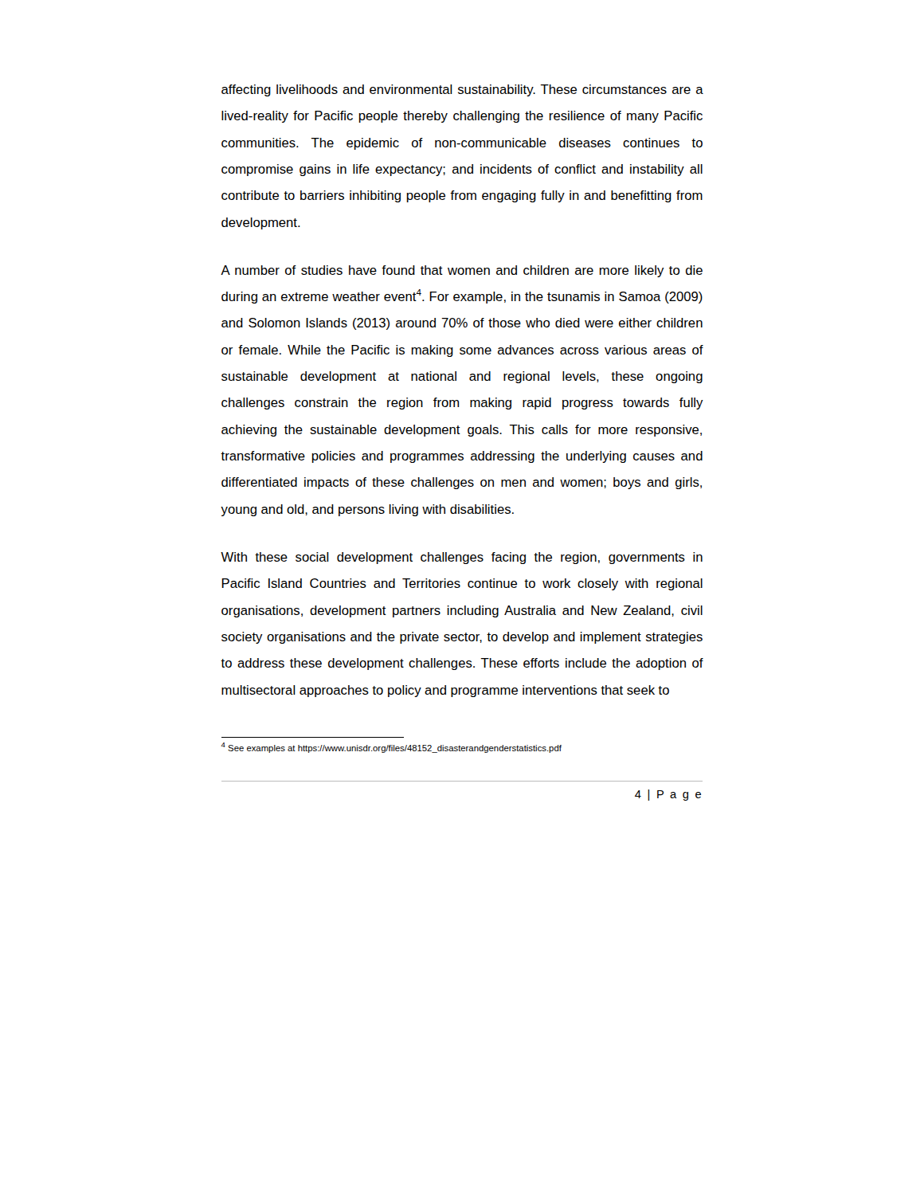affecting livelihoods and environmental sustainability. These circumstances are a lived-reality for Pacific people thereby challenging the resilience of many Pacific communities. The epidemic of non-communicable diseases continues to compromise gains in life expectancy; and incidents of conflict and instability all contribute to barriers inhibiting people from engaging fully in and benefitting from development.
A number of studies have found that women and children are more likely to die during an extreme weather event4. For example, in the tsunamis in Samoa (2009) and Solomon Islands (2013) around 70% of those who died were either children or female. While the Pacific is making some advances across various areas of sustainable development at national and regional levels, these ongoing challenges constrain the region from making rapid progress towards fully achieving the sustainable development goals. This calls for more responsive, transformative policies and programmes addressing the underlying causes and differentiated impacts of these challenges on men and women; boys and girls, young and old, and persons living with disabilities.
With these social development challenges facing the region, governments in Pacific Island Countries and Territories continue to work closely with regional organisations, development partners including Australia and New Zealand, civil society organisations and the private sector, to develop and implement strategies to address these development challenges. These efforts include the adoption of multisectoral approaches to policy and programme interventions that seek to
4 See examples at https://www.unisdr.org/files/48152_disasterandgenderstatistics.pdf
4 | P a g e